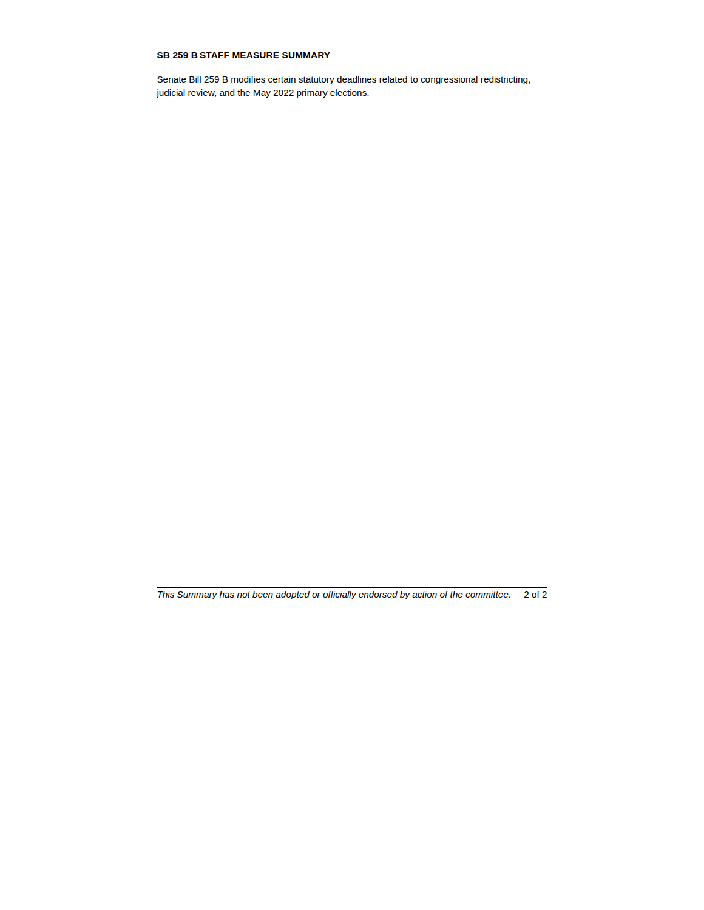SB 259 B STAFF MEASURE SUMMARY
Senate Bill 259 B modifies certain statutory deadlines related to congressional redistricting, judicial review, and the May 2022 primary elections.
This Summary has not been adopted or officially endorsed by action of the committee. 2 of 2